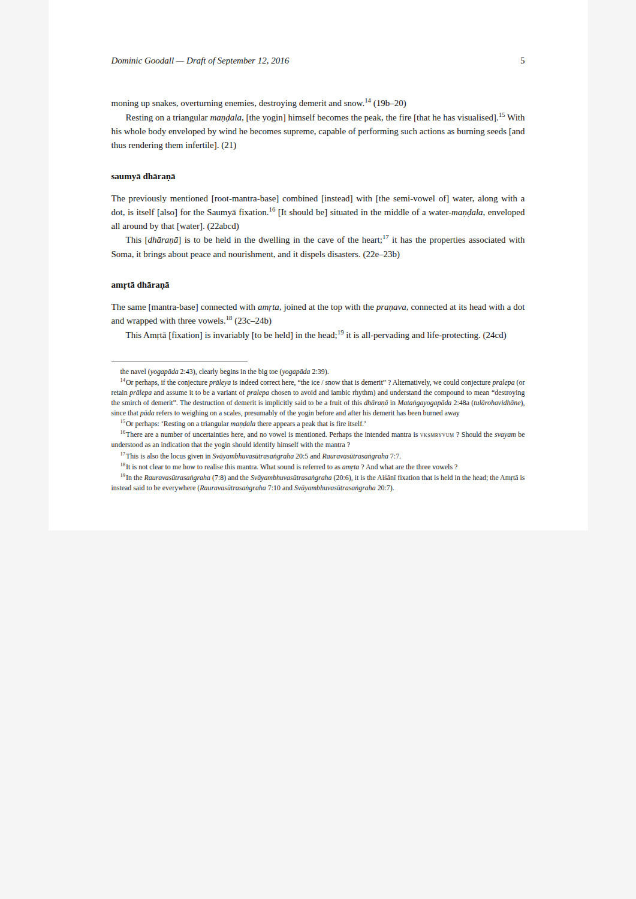Dominic Goodall — Draft of September 12, 2016 5
moning up snakes, overturning enemies, destroying demerit and snow.14 (19b–20)
Resting on a triangular maṇḍala, [the yogin] himself becomes the peak, the fire [that he has visualised].15 With his whole body enveloped by wind he becomes supreme, capable of performing such actions as burning seeds [and thus rendering them infertile]. (21)
saumyā dhāraṇā
The previously mentioned [root-mantra-base] combined [instead] with [the semi-vowel of] water, along with a dot, is itself [also] for the Saumyā fixation.16 [It should be] situated in the middle of a water-maṇḍala, enveloped all around by that [water]. (22abcd)
This [dhāraṇā] is to be held in the dwelling in the cave of the heart;17 it has the properties associated with Soma, it brings about peace and nourishment, and it dispels disasters. (22e–23b)
amṛtā dhāraṇā
The same [mantra-base] connected with amṛta, joined at the top with the praṇava, connected at its head with a dot and wrapped with three vowels.18 (23c–24b)
This Amṛtā [fixation] is invariably [to be held] in the head;19 it is all-pervading and life-protecting. (24cd)
the navel (yogapāda 2:43), clearly begins in the big toe (yogapāda 2:39).
14Or perhaps, if the conjecture prāleya is indeed correct here, “the ice / snow that is demerit” ? Alternatively, we could conjecture pralepa (or retain prālepa and assume it to be a variant of pralepa chosen to avoid and iambic rhythm) and understand the compound to mean “destroying the smirch of demerit”. The destruction of demerit is implicitly said to be a fruit of this dhāraṇā in Mataṅgayogapāda 2:48a (tulārohavidhāne), since that pāda refers to weighing on a scales, presumably of the yogin before and after his demerit has been burned away
15Or perhaps: ‘Resting on a triangular maṇḍala there appears a peak that is fire itself.’
16There are a number of uncertainties here, and no vowel is mentioned. Perhaps the intended mantra is vkṣmryvuṃ ? Should the svayam be understood as an indication that the yogin should identify himself with the mantra ?
17This is also the locus given in Svāyambhuvasūtrasaṅgraha 20:5 and Rauravasūtrasaṅgraha 7:7.
18It is not clear to me how to realise this mantra. What sound is referred to as amṛta ? And what are the three vowels ?
19In the Rauravasūtrasaṅgraha (7:8) and the Svāyambhuvasūtrasaṅgraha (20:6), it is the Aiśānī fixation that is held in the head; the Amṛtā is instead said to be everywhere (Rauravasūtrasaṅgraha 7:10 and Svāyambhuvasūtrasaṅgraha 20:7).